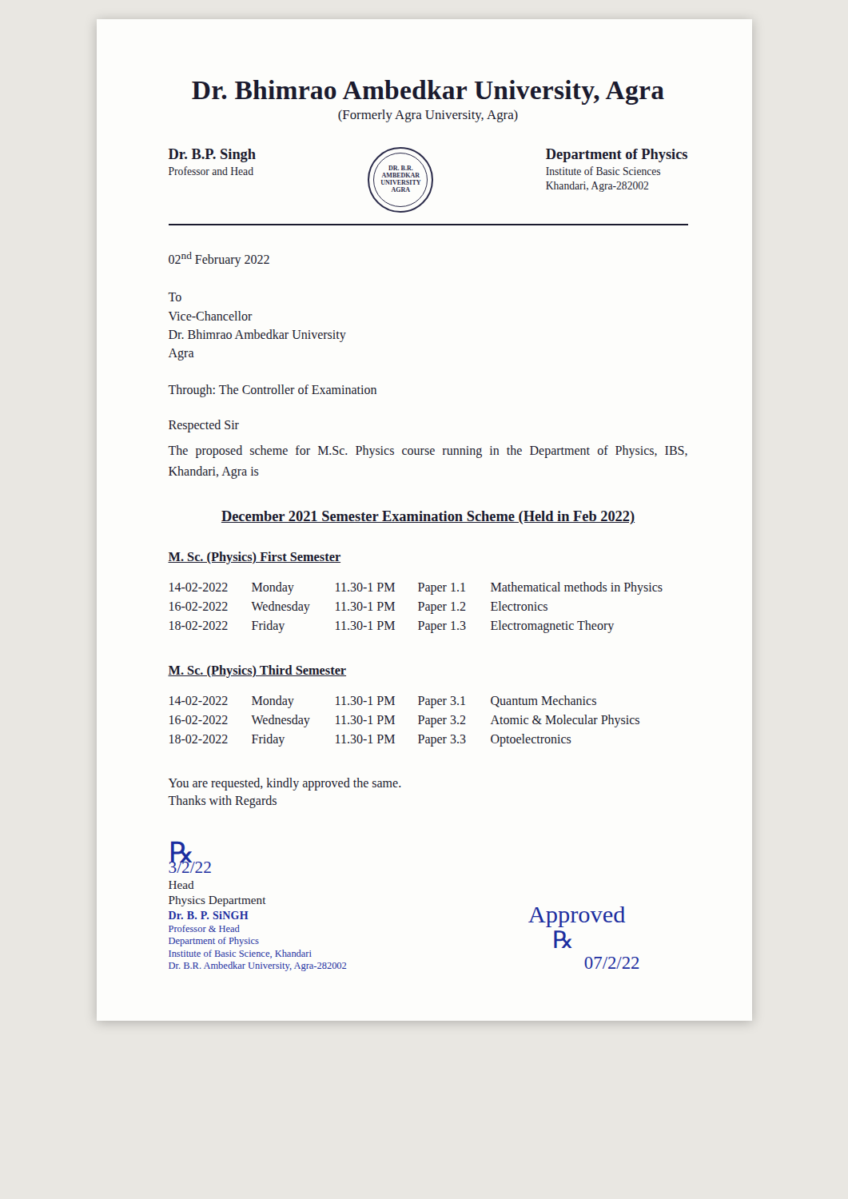Dr. Bhimrao Ambedkar University, Agra
(Formerly Agra University, Agra)
Dr. B.P. Singh
Professor and Head
DR. B.R.
AMBEDKAR
UNIVERSITY
AGRA
Department of Physics
Institute of Basic Sciences
Khandari, Agra-282002
02nd February 2022
To
Vice-Chancellor
Dr. Bhimrao Ambedkar University
Agra
Through: The Controller of Examination
Respected Sir
The proposed scheme for M.Sc. Physics course running in the Department of Physics, IBS, Khandari, Agra is
December 2021 Semester Examination Scheme (Held in Feb 2022)
M. Sc. (Physics) First Semester
| 14-02-2022 | Monday | 11.30-1 PM | Paper 1.1 | Mathematical methods in Physics |
| 16-02-2022 | Wednesday | 11.30-1 PM | Paper 1.2 | Electronics |
| 18-02-2022 | Friday | 11.30-1 PM | Paper 1.3 | Electromagnetic Theory |
M. Sc. (Physics) Third Semester
| 14-02-2022 | Monday | 11.30-1 PM | Paper 3.1 | Quantum Mechanics |
| 16-02-2022 | Wednesday | 11.30-1 PM | Paper 3.2 | Atomic & Molecular Physics |
| 18-02-2022 | Friday | 11.30-1 PM | Paper 3.3 | Optoelectronics |
You are requested, kindly approved the same.
Thanks with Regards
℞
3/2/22
Head
Physics Department
Dr. B. P. SiNGH
Professor & Head
Department of Physics
Institute of Basic Science, Khandari
Dr. B.R. Ambedkar University, Agra-282002
Approved
℞
07/2/22